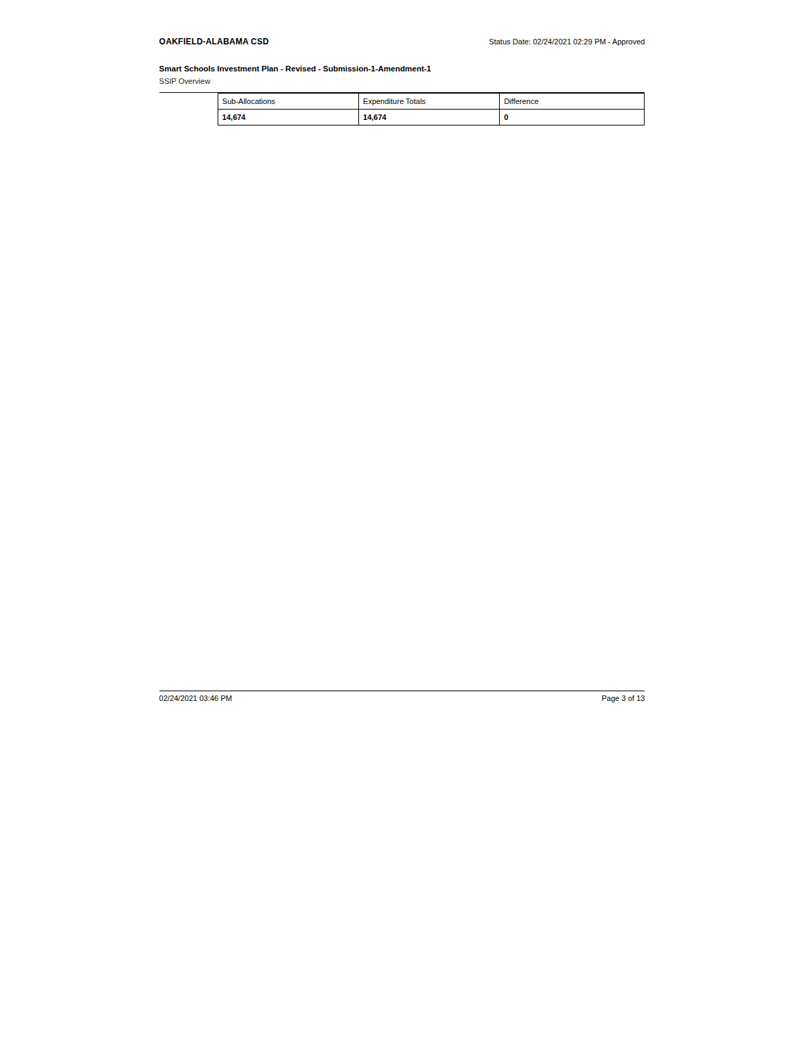OAKFIELD-ALABAMA CSD
Status Date: 02/24/2021 02:29 PM - Approved
Smart Schools Investment Plan - Revised - Submission-1-Amendment-1
SSIP Overview
| | Sub-Allocations | Expenditure Totals | Difference |
| | 14,674 | 14,674 | 0 |
02/24/2021 03:46 PM
Page 3 of 13